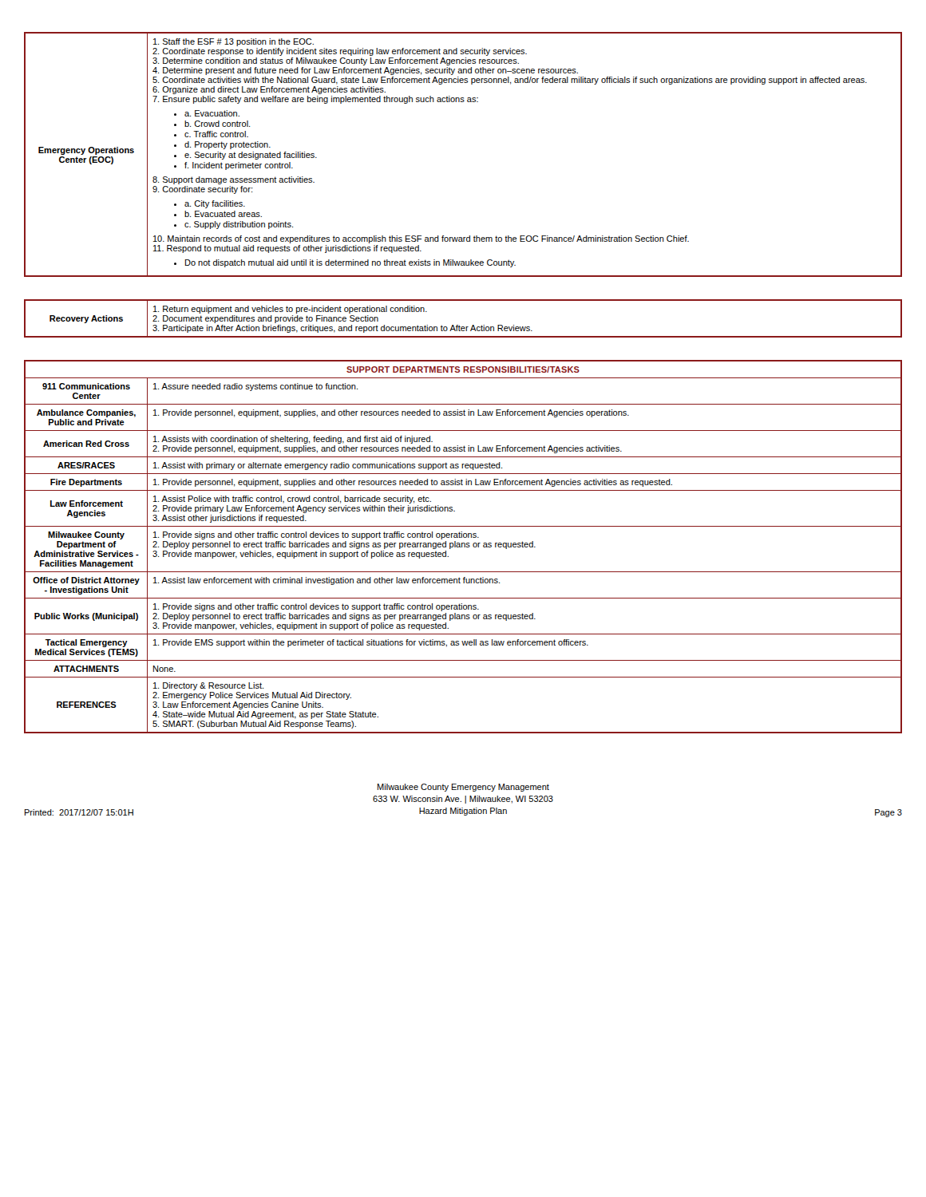| Emergency Operations Center (EOC) | 1. Staff the ESF # 13 position in the EOC. 2. Coordinate response to identify incident sites requiring law enforcement and security services. 3. Determine condition and status of Milwaukee County Law Enforcement Agencies resources. 4. Determine present and future need for Law Enforcement Agencies, security and other on–scene resources. 5. Coordinate activities with the National Guard, state Law Enforcement Agencies personnel, and/or federal military officials if such organizations are providing support in affected areas. 6. Organize and direct Law Enforcement Agencies activities. 7. Ensure public safety and welfare are being implemented through such actions as: a. Evacuation. b. Crowd control. c. Traffic control. d. Property protection. e. Security at designated facilities. f. Incident perimeter control. 8. Support damage assessment activities. 9. Coordinate security for: a. City facilities. b. Evacuated areas. c. Supply distribution points. 10. Maintain records of cost and expenditures to accomplish this ESF and forward them to the EOC Finance/ Administration Section Chief. 11. Respond to mutual aid requests of other jurisdictions if requested. Do not dispatch mutual aid until it is determined no threat exists in Milwaukee County. |
| Recovery Actions | 1. Return equipment and vehicles to pre-incident operational condition. 2. Document expenditures and provide to Finance Section 3. Participate in After Action briefings, critiques, and report documentation to After Action Reviews. |
| SUPPORT DEPARTMENTS RESPONSIBILITIES/TASKS |
| --- |
| 911 Communications Center | 1. Assure needed radio systems continue to function. |
| Ambulance Companies, Public and Private | 1. Provide personnel, equipment, supplies, and other resources needed to assist in Law Enforcement Agencies operations. |
| American Red Cross | 1. Assists with coordination of sheltering, feeding, and first aid of injured. 2. Provide personnel, equipment, supplies, and other resources needed to assist in Law Enforcement Agencies activities. |
| ARES/RACES | 1. Assist with primary or alternate emergency radio communications support as requested. |
| Fire Departments | 1. Provide personnel, equipment, supplies and other resources needed to assist in Law Enforcement Agencies activities as requested. |
| Law Enforcement Agencies | 1. Assist Police with traffic control, crowd control, barricade security, etc. 2. Provide primary Law Enforcement Agency services within their jurisdictions. 3. Assist other jurisdictions if requested. |
| Milwaukee County Department of Administrative Services - Facilities Management | 1. Provide signs and other traffic control devices to support traffic control operations. 2. Deploy personnel to erect traffic barricades and signs as per prearranged plans or as requested. 3. Provide manpower, vehicles, equipment in support of police as requested. |
| Office of District Attorney - Investigations Unit | 1. Assist law enforcement with criminal investigation and other law enforcement functions. |
| Public Works (Municipal) | 1. Provide signs and other traffic control devices to support traffic control operations. 2. Deploy personnel to erect traffic barricades and signs as per prearranged plans or as requested. 3. Provide manpower, vehicles, equipment in support of police as requested. |
| Tactical Emergency Medical Services (TEMS) | 1. Provide EMS support within the perimeter of tactical situations for victims, as well as law enforcement officers. |
| ATTACHMENTS | None. |
| REFERENCES | 1. Directory & Resource List. 2. Emergency Police Services Mutual Aid Directory. 3. Law Enforcement Agencies Canine Units. 4. State–wide Mutual Aid Agreement, as per State Statute. 5. SMART. (Suburban Mutual Aid Response Teams). |
Milwaukee County Emergency Management
633 W. Wisconsin Ave. | Milwaukee, WI 53203
Hazard Mitigation Plan
Printed: 2017/12/07 15:01H
Page 3